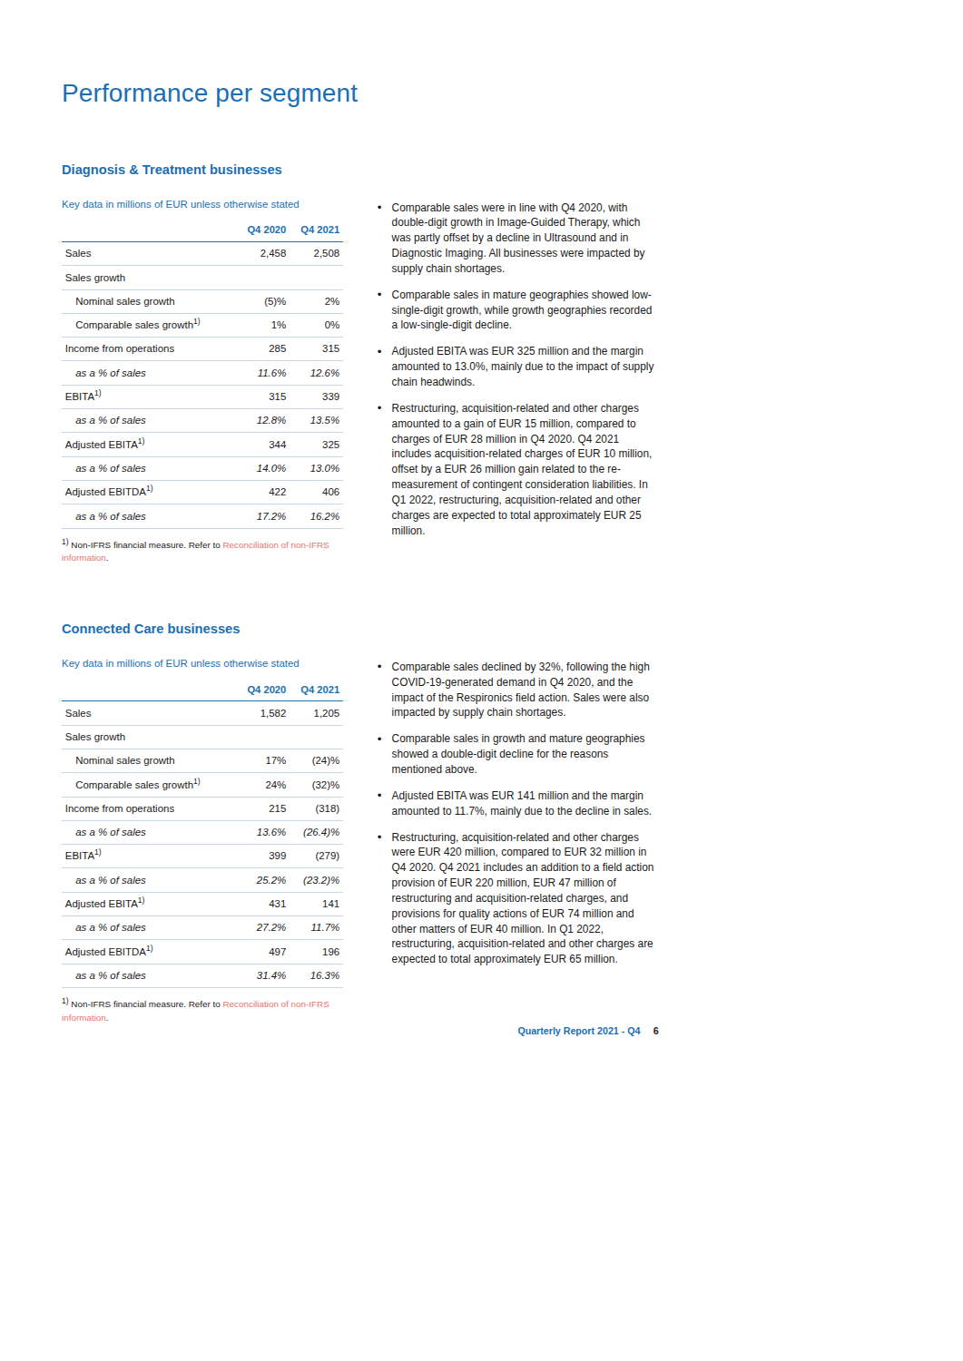Performance per segment
Diagnosis & Treatment businesses
Key data in millions of EUR unless otherwise stated
| | Q4 2020 | Q4 2021 |
| --- | --- | --- |
| Sales | 2,458 | 2,508 |
| Sales growth | | |
| Nominal sales growth | (5)% | 2% |
| Comparable sales growth 1) | 1% | 0% |
| Income from operations | 285 | 315 |
| as a % of sales | 11.6% | 12.6% |
| EBITA 1) | 315 | 339 |
| as a % of sales | 12.8% | 13.5% |
| Adjusted EBITA 1) | 344 | 325 |
| as a % of sales | 14.0% | 13.0% |
| Adjusted EBITDA 1) | 422 | 406 |
| as a % of sales | 17.2% | 16.2% |
1) Non-IFRS financial measure. Refer to Reconciliation of non-IFRS information.
Comparable sales were in line with Q4 2020, with double-digit growth in Image-Guided Therapy, which was partly offset by a decline in Ultrasound and in Diagnostic Imaging. All businesses were impacted by supply chain shortages.
Comparable sales in mature geographies showed low-single-digit growth, while growth geographies recorded a low-single-digit decline.
Adjusted EBITA was EUR 325 million and the margin amounted to 13.0%, mainly due to the impact of supply chain headwinds.
Restructuring, acquisition-related and other charges amounted to a gain of EUR 15 million, compared to charges of EUR 28 million in Q4 2020. Q4 2021 includes acquisition-related charges of EUR 10 million, offset by a EUR 26 million gain related to the re-measurement of contingent consideration liabilities. In Q1 2022, restructuring, acquisition-related and other charges are expected to total approximately EUR 25 million.
Connected Care businesses
Key data in millions of EUR unless otherwise stated
| | Q4 2020 | Q4 2021 |
| --- | --- | --- |
| Sales | 1,582 | 1,205 |
| Sales growth | | |
| Nominal sales growth | 17% | (24)% |
| Comparable sales growth 1) | 24% | (32)% |
| Income from operations | 215 | (318) |
| as a % of sales | 13.6% | (26.4)% |
| EBITA 1) | 399 | (279) |
| as a % of sales | 25.2% | (23.2)% |
| Adjusted EBITA 1) | 431 | 141 |
| as a % of sales | 27.2% | 11.7% |
| Adjusted EBITDA 1) | 497 | 196 |
| as a % of sales | 31.4% | 16.3% |
1) Non-IFRS financial measure. Refer to Reconciliation of non-IFRS information.
Comparable sales declined by 32%, following the high COVID-19-generated demand in Q4 2020, and the impact of the Respironics field action. Sales were also impacted by supply chain shortages.
Comparable sales in growth and mature geographies showed a double-digit decline for the reasons mentioned above.
Adjusted EBITA was EUR 141 million and the margin amounted to 11.7%, mainly due to the decline in sales.
Restructuring, acquisition-related and other charges were EUR 420 million, compared to EUR 32 million in Q4 2020. Q4 2021 includes an addition to a field action provision of EUR 220 million, EUR 47 million of restructuring and acquisition-related charges, and provisions for quality actions of EUR 74 million and other matters of EUR 40 million. In Q1 2022, restructuring, acquisition-related and other charges are expected to total approximately EUR 65 million.
Quarterly Report 2021 - Q4 6